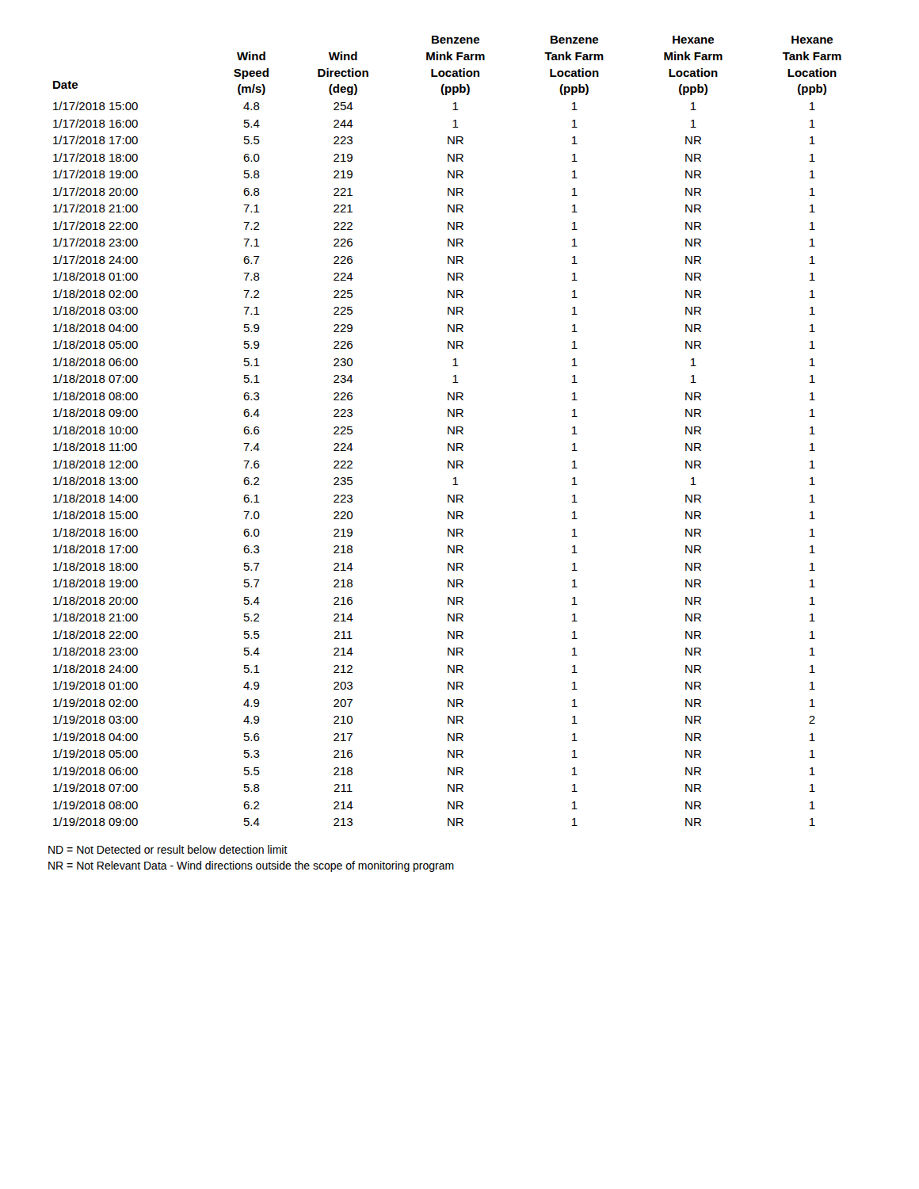| Date | | | Benzene | Benzene | Hexane | Hexane |
| --- | --- | --- | --- | --- | --- | --- |
| Wind | Wind | Mink Farm | Tank Farm | Mink Farm | Tank Farm |
| Speed | Direction | Location | Location | Location | Location |
| (m/s) | (deg) | (ppb) | (ppb) | (ppb) | (ppb) |
| 1/17/2018 15:00 | 4.8 | 254 | 1 | 1 | 1 | 1 |
| 1/17/2018 16:00 | 5.4 | 244 | 1 | 1 | 1 | 1 |
| 1/17/2018 17:00 | 5.5 | 223 | NR | 1 | NR | 1 |
| 1/17/2018 18:00 | 6.0 | 219 | NR | 1 | NR | 1 |
| 1/17/2018 19:00 | 5.8 | 219 | NR | 1 | NR | 1 |
| 1/17/2018 20:00 | 6.8 | 221 | NR | 1 | NR | 1 |
| 1/17/2018 21:00 | 7.1 | 221 | NR | 1 | NR | 1 |
| 1/17/2018 22:00 | 7.2 | 222 | NR | 1 | NR | 1 |
| 1/17/2018 23:00 | 7.1 | 226 | NR | 1 | NR | 1 |
| 1/17/2018 24:00 | 6.7 | 226 | NR | 1 | NR | 1 |
| 1/18/2018 01:00 | 7.8 | 224 | NR | 1 | NR | 1 |
| 1/18/2018 02:00 | 7.2 | 225 | NR | 1 | NR | 1 |
| 1/18/2018 03:00 | 7.1 | 225 | NR | 1 | NR | 1 |
| 1/18/2018 04:00 | 5.9 | 229 | NR | 1 | NR | 1 |
| 1/18/2018 05:00 | 5.9 | 226 | NR | 1 | NR | 1 |
| 1/18/2018 06:00 | 5.1 | 230 | 1 | 1 | 1 | 1 |
| 1/18/2018 07:00 | 5.1 | 234 | 1 | 1 | 1 | 1 |
| 1/18/2018 08:00 | 6.3 | 226 | NR | 1 | NR | 1 |
| 1/18/2018 09:00 | 6.4 | 223 | NR | 1 | NR | 1 |
| 1/18/2018 10:00 | 6.6 | 225 | NR | 1 | NR | 1 |
| 1/18/2018 11:00 | 7.4 | 224 | NR | 1 | NR | 1 |
| 1/18/2018 12:00 | 7.6 | 222 | NR | 1 | NR | 1 |
| 1/18/2018 13:00 | 6.2 | 235 | 1 | 1 | 1 | 1 |
| 1/18/2018 14:00 | 6.1 | 223 | NR | 1 | NR | 1 |
| 1/18/2018 15:00 | 7.0 | 220 | NR | 1 | NR | 1 |
| 1/18/2018 16:00 | 6.0 | 219 | NR | 1 | NR | 1 |
| 1/18/2018 17:00 | 6.3 | 218 | NR | 1 | NR | 1 |
| 1/18/2018 18:00 | 5.7 | 214 | NR | 1 | NR | 1 |
| 1/18/2018 19:00 | 5.7 | 218 | NR | 1 | NR | 1 |
| 1/18/2018 20:00 | 5.4 | 216 | NR | 1 | NR | 1 |
| 1/18/2018 21:00 | 5.2 | 214 | NR | 1 | NR | 1 |
| 1/18/2018 22:00 | 5.5 | 211 | NR | 1 | NR | 1 |
| 1/18/2018 23:00 | 5.4 | 214 | NR | 1 | NR | 1 |
| 1/18/2018 24:00 | 5.1 | 212 | NR | 1 | NR | 1 |
| 1/19/2018 01:00 | 4.9 | 203 | NR | 1 | NR | 1 |
| 1/19/2018 02:00 | 4.9 | 207 | NR | 1 | NR | 1 |
| 1/19/2018 03:00 | 4.9 | 210 | NR | 1 | NR | 2 |
| 1/19/2018 04:00 | 5.6 | 217 | NR | 1 | NR | 1 |
| 1/19/2018 05:00 | 5.3 | 216 | NR | 1 | NR | 1 |
| 1/19/2018 06:00 | 5.5 | 218 | NR | 1 | NR | 1 |
| 1/19/2018 07:00 | 5.8 | 211 | NR | 1 | NR | 1 |
| 1/19/2018 08:00 | 6.2 | 214 | NR | 1 | NR | 1 |
| 1/19/2018 09:00 | 5.4 | 213 | NR | 1 | NR | 1 |
ND = Not Detected or result below detection limit
NR = Not Relevant Data - Wind directions outside the scope of monitoring program